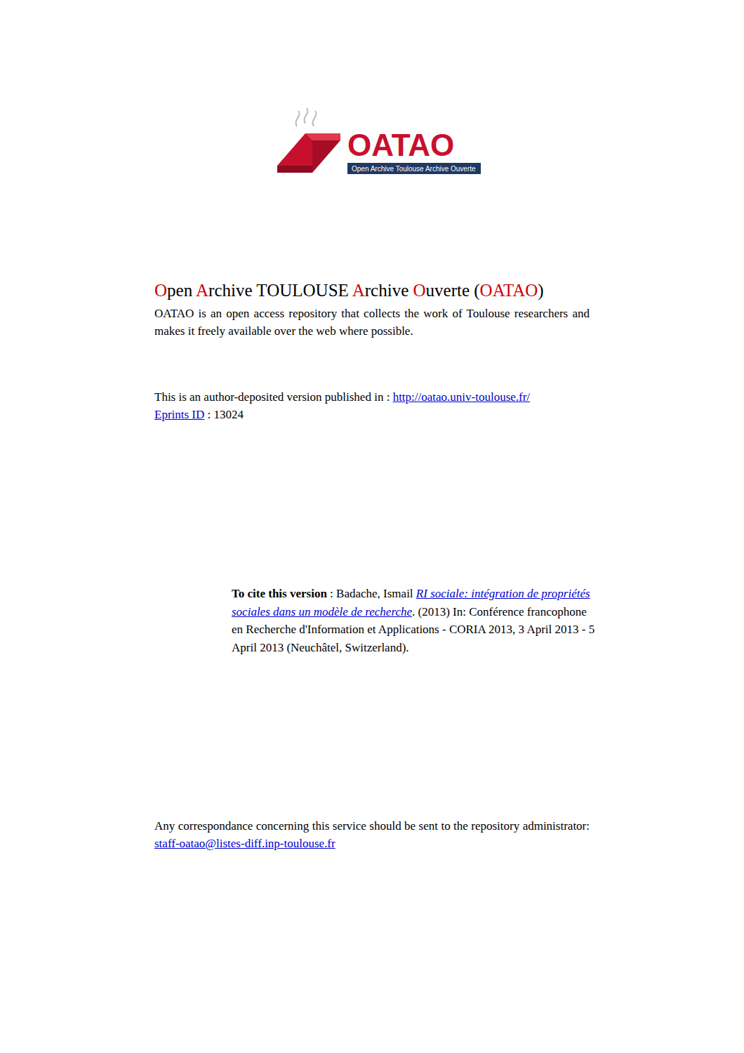OATAO Open Archive Toulouse Archive Ouverte
Open Archive TOULOUSE Archive Ouverte (OATAO)
OATAO is an open access repository that collects the work of Toulouse researchers and makes it freely available over the web where possible.
This is an author-deposited version published in : http://oatao.univ-toulouse.fr/
Eprints ID : 13024
To cite this version : Badache, Ismail RI sociale: intégration de propriétés sociales dans un modèle de recherche. (2013) In: Conférence francophone en Recherche d'Information et Applications - CORIA 2013, 3 April 2013 - 5 April 2013 (Neuchâtel, Switzerland).
Any correspondance concerning this service should be sent to the repository administrator: staff-oatao@listes-diff.inp-toulouse.fr